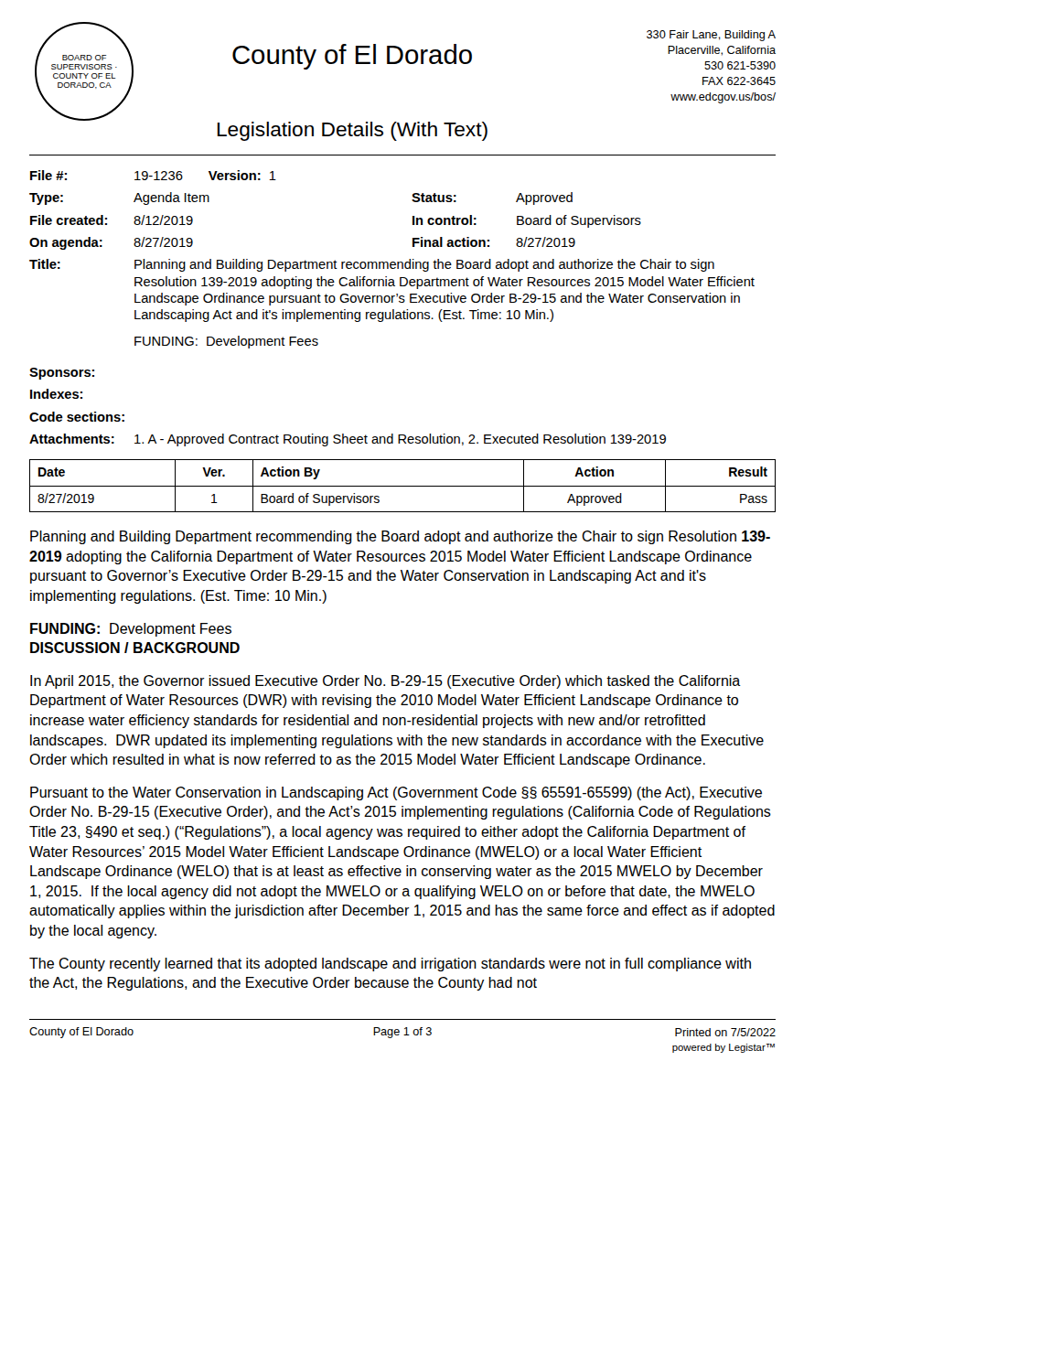BOARD OF SUPERVISORS · COUNTY OF EL DORADO, CA
County of El Dorado
Legislation Details (With Text)
330 Fair Lane, Building A
Placerville, California
530 621-5390
FAX 622-3645
www.edcgov.us/bos/
| File #: | 19-1236 Version: 1 | | |
| Type: | Agenda Item | Status: | Approved |
| File created: | 8/12/2019 | In control: | Board of Supervisors |
| On agenda: | 8/27/2019 | Final action: | 8/27/2019 |
| Title: | Planning and Building Department recommending the Board adopt and authorize the Chair to sign Resolution 139-2019 adopting the California Department of Water Resources 2015 Model Water Efficient Landscape Ordinance pursuant to Governor’s Executive Order B-29-15 and the Water Conservation in Landscaping Act and it's implementing regulations. (Est. Time: 10 Min.) FUNDING: Development Fees |
| Sponsors: | |
| Indexes: | |
| Code sections: | |
| Attachments: | 1. A - Approved Contract Routing Sheet and Resolution, 2. Executed Resolution 139-2019 |
| Date | Ver. | Action By | Action | Result |
| --- | --- | --- | --- | --- |
| 8/27/2019 | 1 | Board of Supervisors | Approved | Pass |
Planning and Building Department recommending the Board adopt and authorize the Chair to sign Resolution 139-2019 adopting the California Department of Water Resources 2015 Model Water Efficient Landscape Ordinance pursuant to Governor’s Executive Order B-29-15 and the Water Conservation in Landscaping Act and it's implementing regulations. (Est. Time: 10 Min.)
FUNDING: Development Fees
DISCUSSION / BACKGROUND
In April 2015, the Governor issued Executive Order No. B-29-15 (Executive Order) which tasked the California Department of Water Resources (DWR) with revising the 2010 Model Water Efficient Landscape Ordinance to increase water efficiency standards for residential and non-residential projects with new and/or retrofitted landscapes. DWR updated its implementing regulations with the new standards in accordance with the Executive Order which resulted in what is now referred to as the 2015 Model Water Efficient Landscape Ordinance.
Pursuant to the Water Conservation in Landscaping Act (Government Code §§ 65591-65599) (the Act), Executive Order No. B-29-15 (Executive Order), and the Act’s 2015 implementing regulations (California Code of Regulations Title 23, §490 et seq.) (“Regulations”), a local agency was required to either adopt the California Department of Water Resources’ 2015 Model Water Efficient Landscape Ordinance (MWELO) or a local Water Efficient Landscape Ordinance (WELO) that is at least as effective in conserving water as the 2015 MWELO by December 1, 2015. If the local agency did not adopt the MWELO or a qualifying WELO on or before that date, the MWELO automatically applies within the jurisdiction after December 1, 2015 and has the same force and effect as if adopted by the local agency.
The County recently learned that its adopted landscape and irrigation standards were not in full compliance with the Act, the Regulations, and the Executive Order because the County had not
County of El Dorado
Page 1 of 3
Printed on 7/5/2022
powered by Legistar™